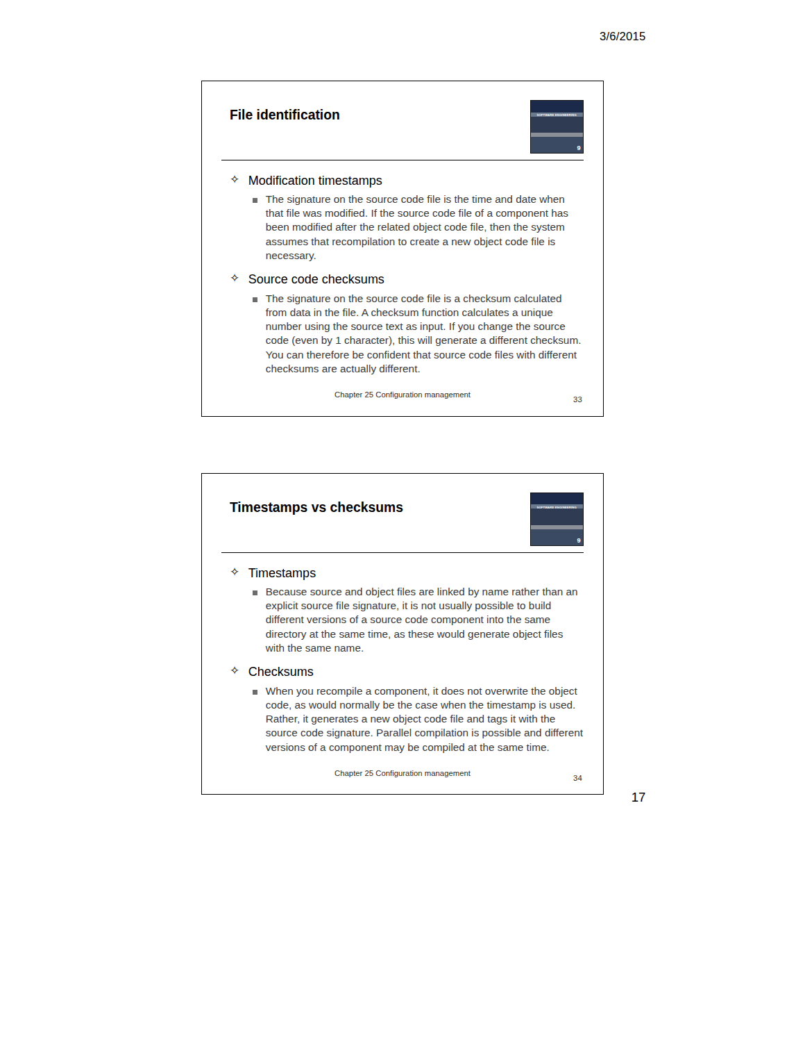3/6/2015
File identification
Modification timestamps
The signature on the source code file is the time and date when that file was modified. If the source code file of a component has been modified after the related object code file, then the system assumes that recompilation to create a new object code file is necessary.
Source code checksums
The signature on the source code file is a checksum calculated from data in the file. A checksum function calculates a unique number using the source text as input. If you change the source code (even by 1 character), this will generate a different checksum. You can therefore be confident that source code files with different checksums are actually different.
Chapter 25 Configuration management 33
Timestamps vs checksums
Timestamps
Because source and object files are linked by name rather than an explicit source file signature, it is not usually possible to build different versions of a source code component into the same directory at the same time, as these would generate object files with the same name.
Checksums
When you recompile a component, it does not overwrite the object code, as would normally be the case when the timestamp is used. Rather, it generates a new object code file and tags it with the source code signature. Parallel compilation is possible and different versions of a component may be compiled at the same time.
Chapter 25 Configuration management 34
17